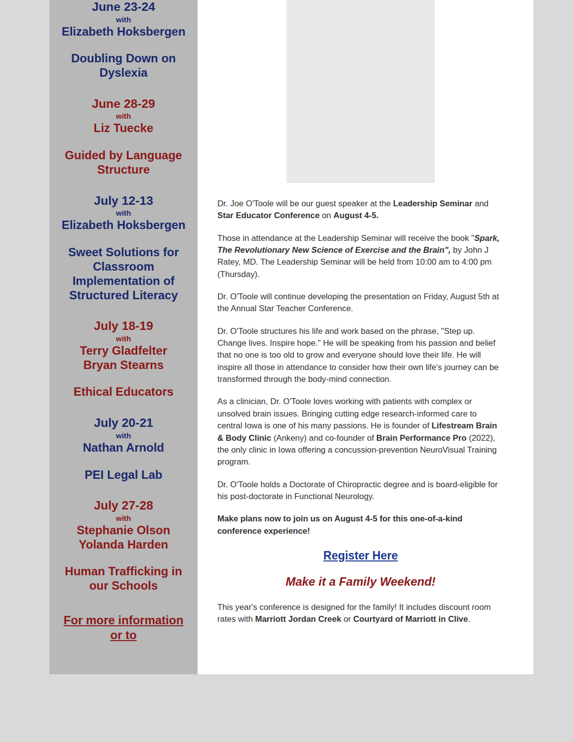June 23-24
with
Elizabeth Hoksbergen
Doubling Down on Dyslexia
June 28-29
with
Liz Tuecke
Guided by Language Structure
July 12-13
with
Elizabeth Hoksbergen
Sweet Solutions for Classroom Implementation of Structured Literacy
July 18-19
with
Terry Gladfelter
Bryan Stearns
Ethical Educators
July 20-21
with
Nathan Arnold
PEI Legal Lab
July 27-28
with
Stephanie Olson
Yolanda Harden
Human Trafficking in our Schools
For more information or to
Dr. Joe O'Toole will be our guest speaker at the Leadership Seminar and Star Educator Conference on August 4-5.
Those in attendance at the Leadership Seminar will receive the book "Spark, The Revolutionary New Science of Exercise and the Brain", by John J Ratey, MD. The Leadership Seminar will be held from 10:00 am to 4:00 pm (Thursday).
Dr. O'Toole will continue developing the presentation on Friday, August 5th at the Annual Star Teacher Conference.
Dr. O'Toole structures his life and work based on the phrase, "Step up. Change lives. Inspire hope." He will be speaking from his passion and belief that no one is too old to grow and everyone should love their life. He will inspire all those in attendance to consider how their own life's journey can be transformed through the body-mind connection.
As a clinician, Dr. O'Toole loves working with patients with complex or unsolved brain issues. Bringing cutting edge research-informed care to central Iowa is one of his many passions. He is founder of Lifestream Brain & Body Clinic (Ankeny) and co-founder of Brain Performance Pro (2022), the only clinic in Iowa offering a concussion-prevention NeuroVisual Training program.
Dr. O'Toole holds a Doctorate of Chiropractic degree and is board-eligible for his post-doctorate in Functional Neurology.
Make plans now to join us on August 4-5 for this one-of-a-kind conference experience!
Register Here
Make it a Family Weekend!
This year's conference is designed for the family! It includes discount room rates with Marriott Jordan Creek or Courtyard of Marriott in Clive.